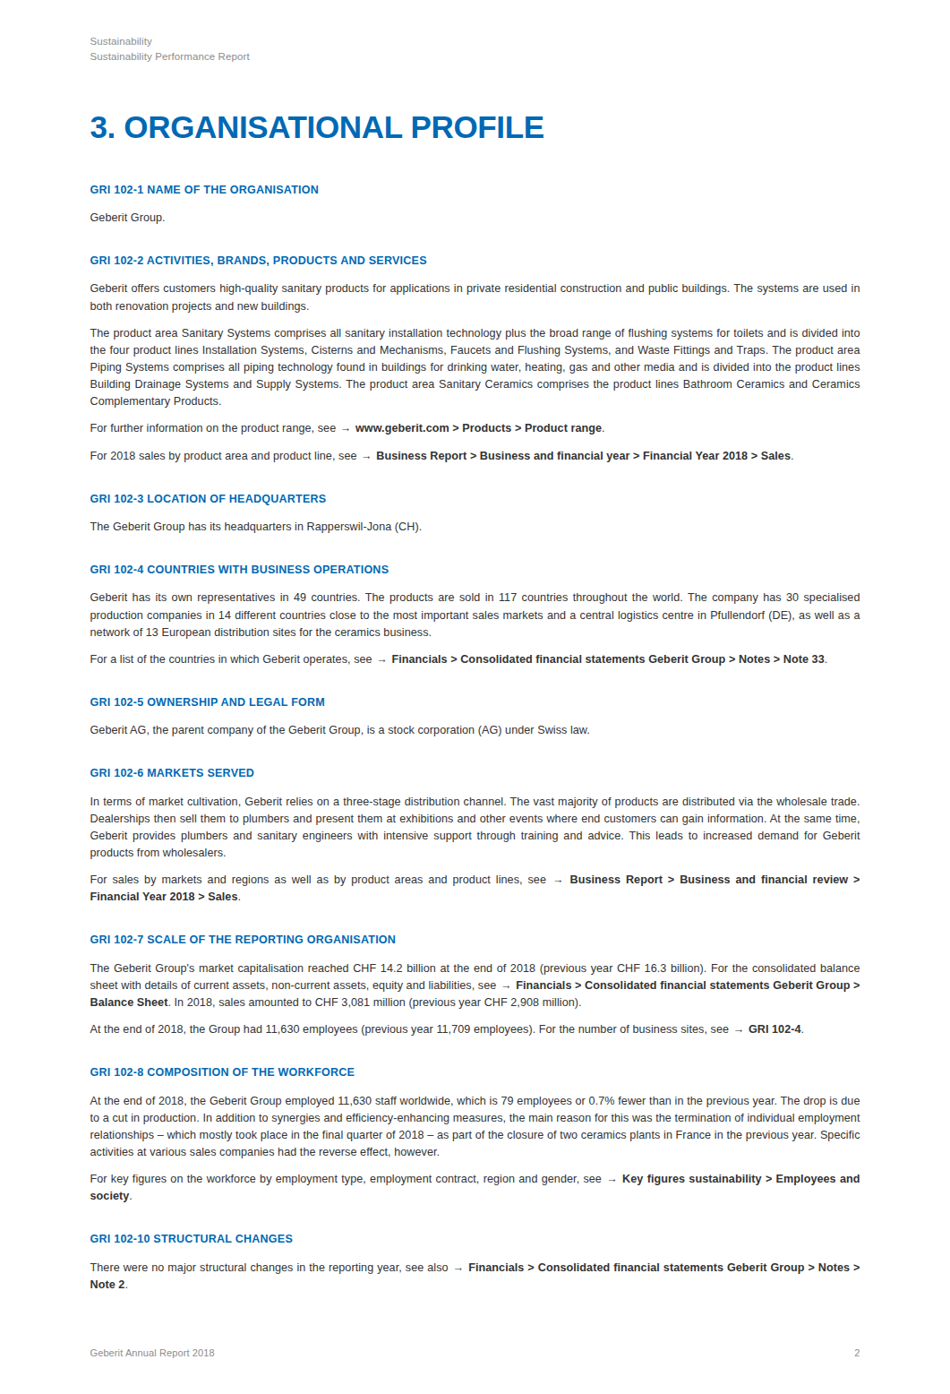Sustainability
Sustainability Performance Report
3. ORGANISATIONAL PROFILE
GRI 102-1 NAME OF THE ORGANISATION
Geberit Group.
GRI 102-2 ACTIVITIES, BRANDS, PRODUCTS AND SERVICES
Geberit offers customers high-quality sanitary products for applications in private residential construction and public buildings. The systems are used in both renovation projects and new buildings.
The product area Sanitary Systems comprises all sanitary installation technology plus the broad range of flushing systems for toilets and is divided into the four product lines Installation Systems, Cisterns and Mechanisms, Faucets and Flushing Systems, and Waste Fittings and Traps. The product area Piping Systems comprises all piping technology found in buildings for drinking water, heating, gas and other media and is divided into the product lines Building Drainage Systems and Supply Systems. The product area Sanitary Ceramics comprises the product lines Bathroom Ceramics and Ceramics Complementary Products.
For further information on the product range, see → www.geberit.com > Products > Product range.
For 2018 sales by product area and product line, see → Business Report > Business and financial year > Financial Year 2018 > Sales.
GRI 102-3 LOCATION OF HEADQUARTERS
The Geberit Group has its headquarters in Rapperswil-Jona (CH).
GRI 102-4 COUNTRIES WITH BUSINESS OPERATIONS
Geberit has its own representatives in 49 countries. The products are sold in 117 countries throughout the world. The company has 30 specialised production companies in 14 different countries close to the most important sales markets and a central logistics centre in Pfullendorf (DE), as well as a network of 13 European distribution sites for the ceramics business.
For a list of the countries in which Geberit operates, see → Financials > Consolidated financial statements Geberit Group > Notes > Note 33.
GRI 102-5 OWNERSHIP AND LEGAL FORM
Geberit AG, the parent company of the Geberit Group, is a stock corporation (AG) under Swiss law.
GRI 102-6 MARKETS SERVED
In terms of market cultivation, Geberit relies on a three-stage distribution channel. The vast majority of products are distributed via the wholesale trade. Dealerships then sell them to plumbers and present them at exhibitions and other events where end customers can gain information. At the same time, Geberit provides plumbers and sanitary engineers with intensive support through training and advice. This leads to increased demand for Geberit products from wholesalers.
For sales by markets and regions as well as by product areas and product lines, see → Business Report > Business and financial review > Financial Year 2018 > Sales.
GRI 102-7 SCALE OF THE REPORTING ORGANISATION
The Geberit Group's market capitalisation reached CHF 14.2 billion at the end of 2018 (previous year CHF 16.3 billion). For the consolidated balance sheet with details of current assets, non-current assets, equity and liabilities, see → Financials > Consolidated financial statements Geberit Group > Balance Sheet. In 2018, sales amounted to CHF 3,081 million (previous year CHF 2,908 million).
At the end of 2018, the Group had 11,630 employees (previous year 11,709 employees). For the number of business sites, see → GRI 102-4.
GRI 102-8 COMPOSITION OF THE WORKFORCE
At the end of 2018, the Geberit Group employed 11,630 staff worldwide, which is 79 employees or 0.7% fewer than in the previous year. The drop is due to a cut in production. In addition to synergies and efficiency-enhancing measures, the main reason for this was the termination of individual employment relationships – which mostly took place in the final quarter of 2018 – as part of the closure of two ceramics plants in France in the previous year. Specific activities at various sales companies had the reverse effect, however.
For key figures on the workforce by employment type, employment contract, region and gender, see → Key figures sustainability > Employees and society.
GRI 102-10 STRUCTURAL CHANGES
There were no major structural changes in the reporting year, see also → Financials > Consolidated financial statements Geberit Group > Notes > Note 2.
Geberit Annual Report 2018 2